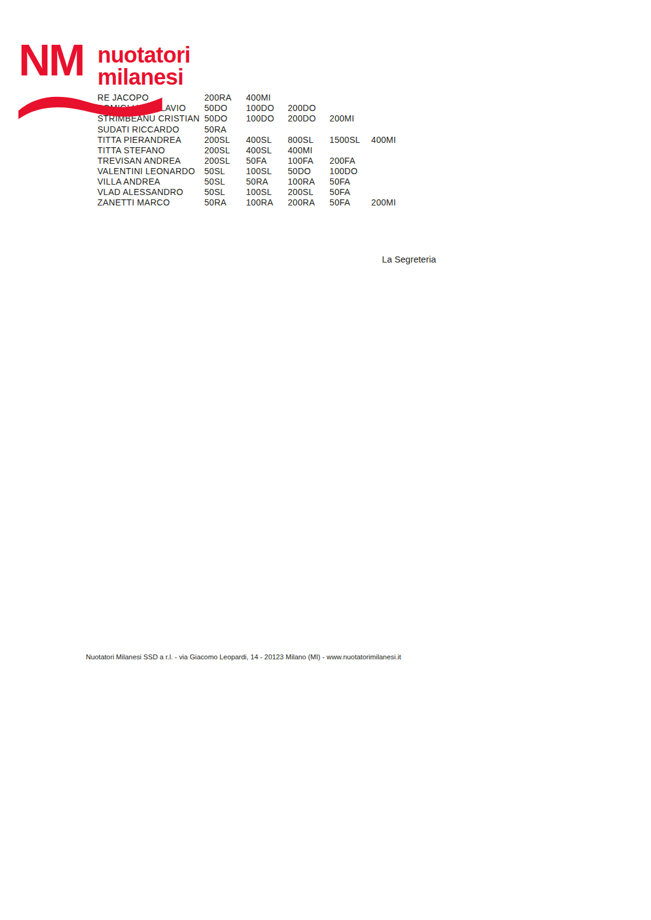NM
nuotatori
milanesi
| RE JACOPO | 200RA | 400MI | | | |
| SOMIGLIANA FLAVIO | 50DO | 100DO | 200DO | | |
| STRIMBEANU CRISTIAN | 50DO | 100DO | 200DO | 200MI | |
| SUDATI RICCARDO | 50RA | | | | |
| TITTA PIERANDREA | 200SL | 400SL | 800SL | 1500SL | 400MI |
| TITTA STEFANO | 200SL | 400SL | 400MI | | |
| TREVISAN ANDREA | 200SL | 50FA | 100FA | 200FA | |
| VALENTINI LEONARDO | 50SL | 100SL | 50DO | 100DO | |
| VILLA ANDREA | 50SL | 50RA | 100RA | 50FA | |
| VLAD ALESSANDRO | 50SL | 100SL | 200SL | 50FA | |
| ZANETTI MARCO | 50RA | 100RA | 200RA | 50FA | 200MI |
La Segreteria
Nuotatori Milanesi SSD a r.l. - via Giacomo Leopardi, 14 - 20123 Milano (MI) - www.nuotatorimilanesi.it